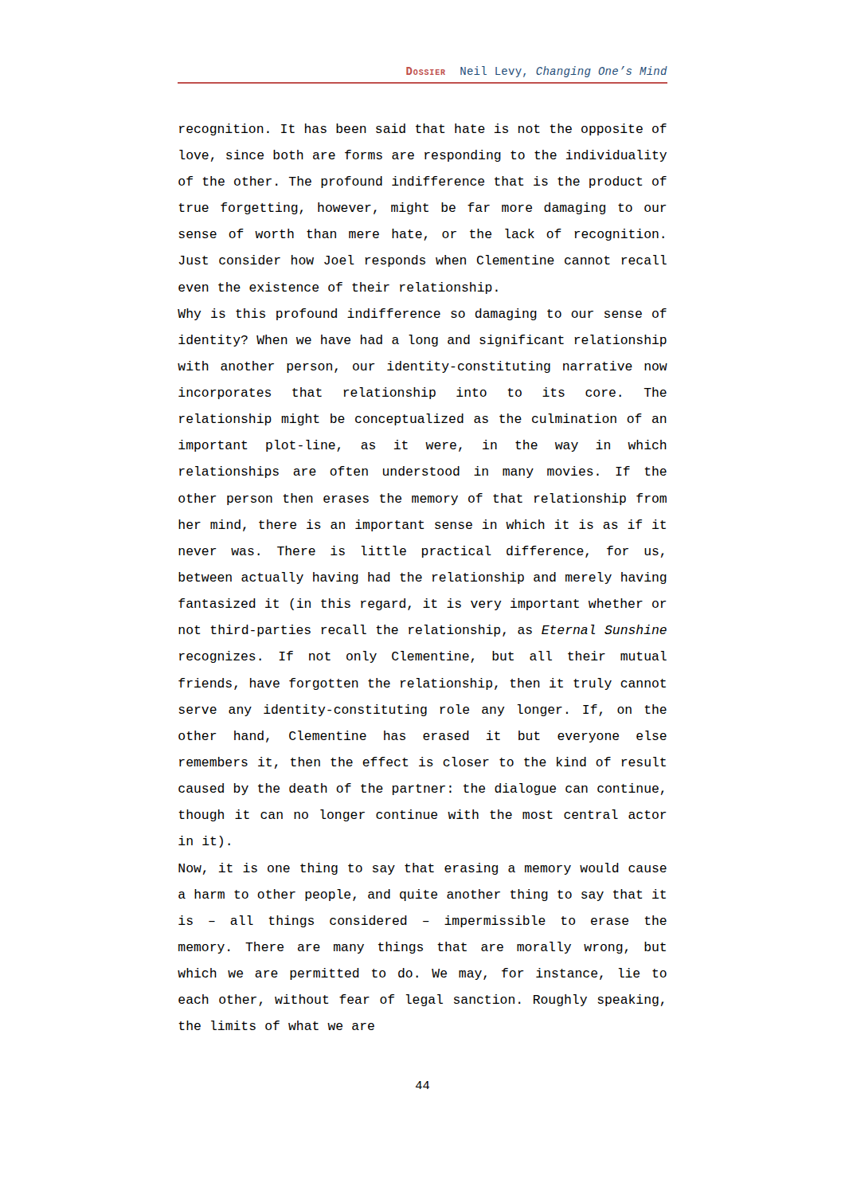Dossier Neil Levy, Changing One’s Mind
recognition. It has been said that hate is not the opposite of love, since both are forms are responding to the individuality of the other. The profound indifference that is the product of true forgetting, however, might be far more damaging to our sense of worth than mere hate, or the lack of recognition. Just consider how Joel responds when Clementine cannot recall even the existence of their relationship.
Why is this profound indifference so damaging to our sense of identity? When we have had a long and significant relationship with another person, our identity-constituting narrative now incorporates that relationship into to its core. The relationship might be conceptualized as the culmination of an important plot-line, as it were, in the way in which relationships are often understood in many movies. If the other person then erases the memory of that relationship from her mind, there is an important sense in which it is as if it never was. There is little practical difference, for us, between actually having had the relationship and merely having fantasized it (in this regard, it is very important whether or not third-parties recall the relationship, as Eternal Sunshine recognizes. If not only Clementine, but all their mutual friends, have forgotten the relationship, then it truly cannot serve any identity-constituting role any longer. If, on the other hand, Clementine has erased it but everyone else remembers it, then the effect is closer to the kind of result caused by the death of the partner: the dialogue can continue, though it can no longer continue with the most central actor in it).
Now, it is one thing to say that erasing a memory would cause a harm to other people, and quite another thing to say that it is – all things considered – impermissible to erase the memory. There are many things that are morally wrong, but which we are permitted to do. We may, for instance, lie to each other, without fear of legal sanction. Roughly speaking, the limits of what we are
44